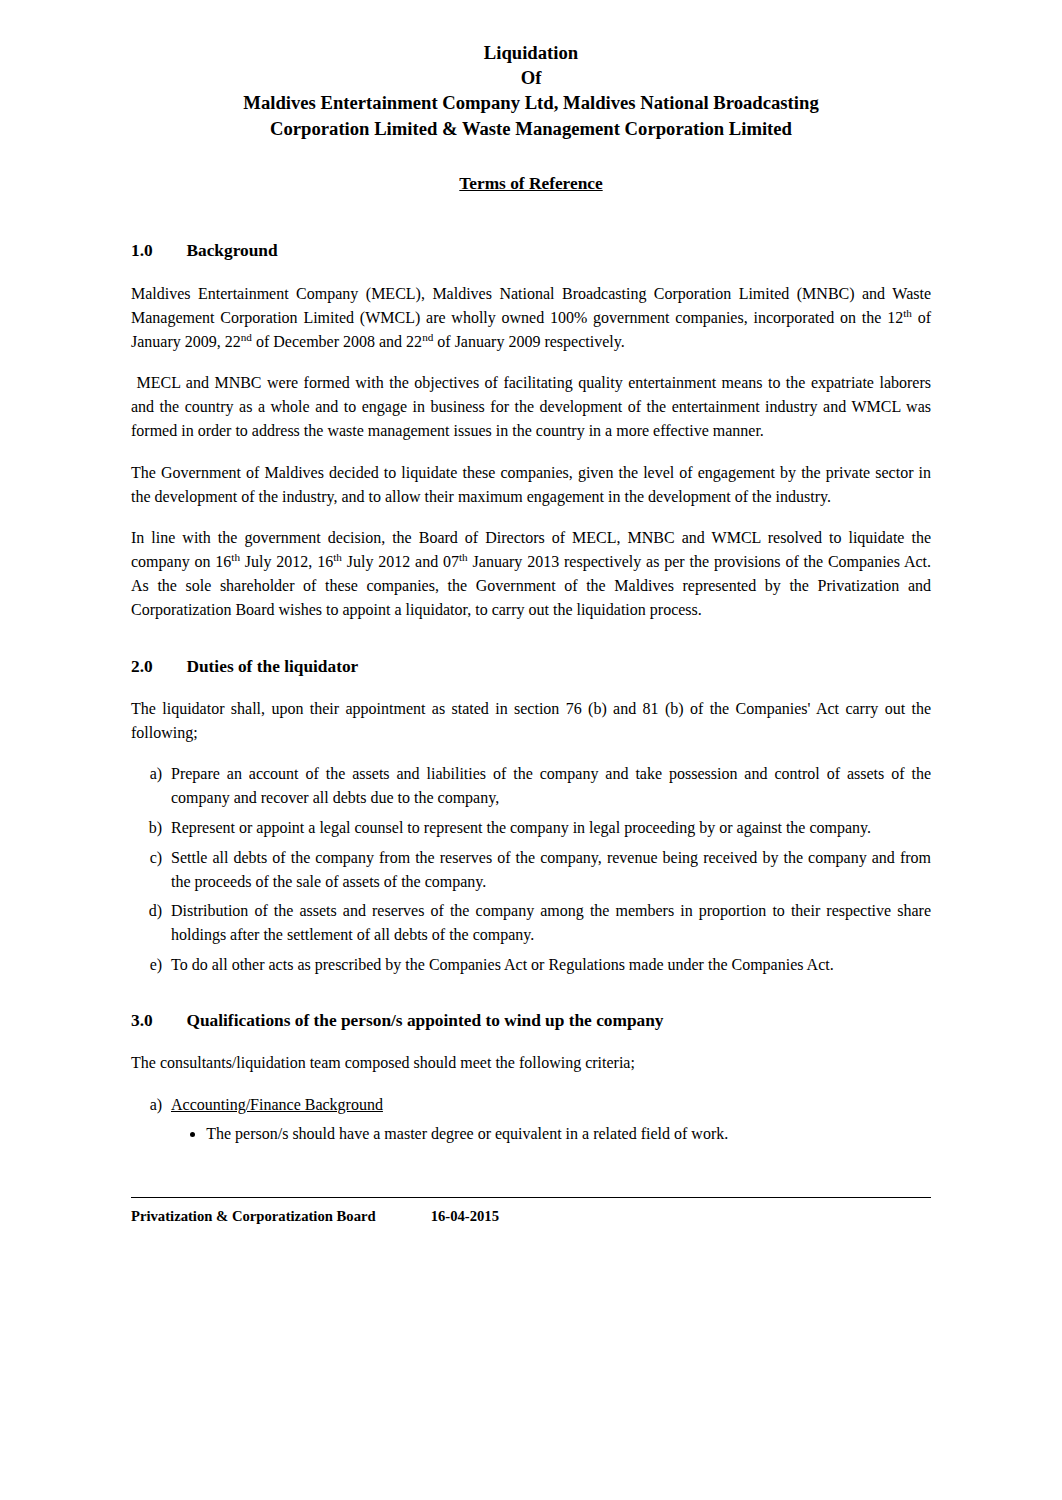Liquidation Of Maldives Entertainment Company Ltd, Maldives National Broadcasting Corporation Limited & Waste Management Corporation Limited
Terms of Reference
1.0 Background
Maldives Entertainment Company (MECL), Maldives National Broadcasting Corporation Limited (MNBC) and Waste Management Corporation Limited (WMCL) are wholly owned 100% government companies, incorporated on the 12th of January 2009, 22nd of December 2008 and 22nd of January 2009 respectively.
MECL and MNBC were formed with the objectives of facilitating quality entertainment means to the expatriate laborers and the country as a whole and to engage in business for the development of the entertainment industry and WMCL was formed in order to address the waste management issues in the country in a more effective manner.
The Government of Maldives decided to liquidate these companies, given the level of engagement by the private sector in the development of the industry, and to allow their maximum engagement in the development of the industry.
In line with the government decision, the Board of Directors of MECL, MNBC and WMCL resolved to liquidate the company on 16th July 2012, 16th July 2012 and 07th January 2013 respectively as per the provisions of the Companies Act. As the sole shareholder of these companies, the Government of the Maldives represented by the Privatization and Corporatization Board wishes to appoint a liquidator, to carry out the liquidation process.
2.0 Duties of the liquidator
The liquidator shall, upon their appointment as stated in section 76 (b) and 81 (b) of the Companies' Act carry out the following;
Prepare an account of the assets and liabilities of the company and take possession and control of assets of the company and recover all debts due to the company,
Represent or appoint a legal counsel to represent the company in legal proceeding by or against the company.
Settle all debts of the company from the reserves of the company, revenue being received by the company and from the proceeds of the sale of assets of the company.
Distribution of the assets and reserves of the company among the members in proportion to their respective share holdings after the settlement of all debts of the company.
To do all other acts as prescribed by the Companies Act or Regulations made under the Companies Act.
3.0 Qualifications of the person/s appointed to wind up the company
The consultants/liquidation team composed should meet the following criteria;
Accounting/Finance Background
The person/s should have a master degree or equivalent in a related field of work.
Privatization & Corporatization Board 16-04-2015